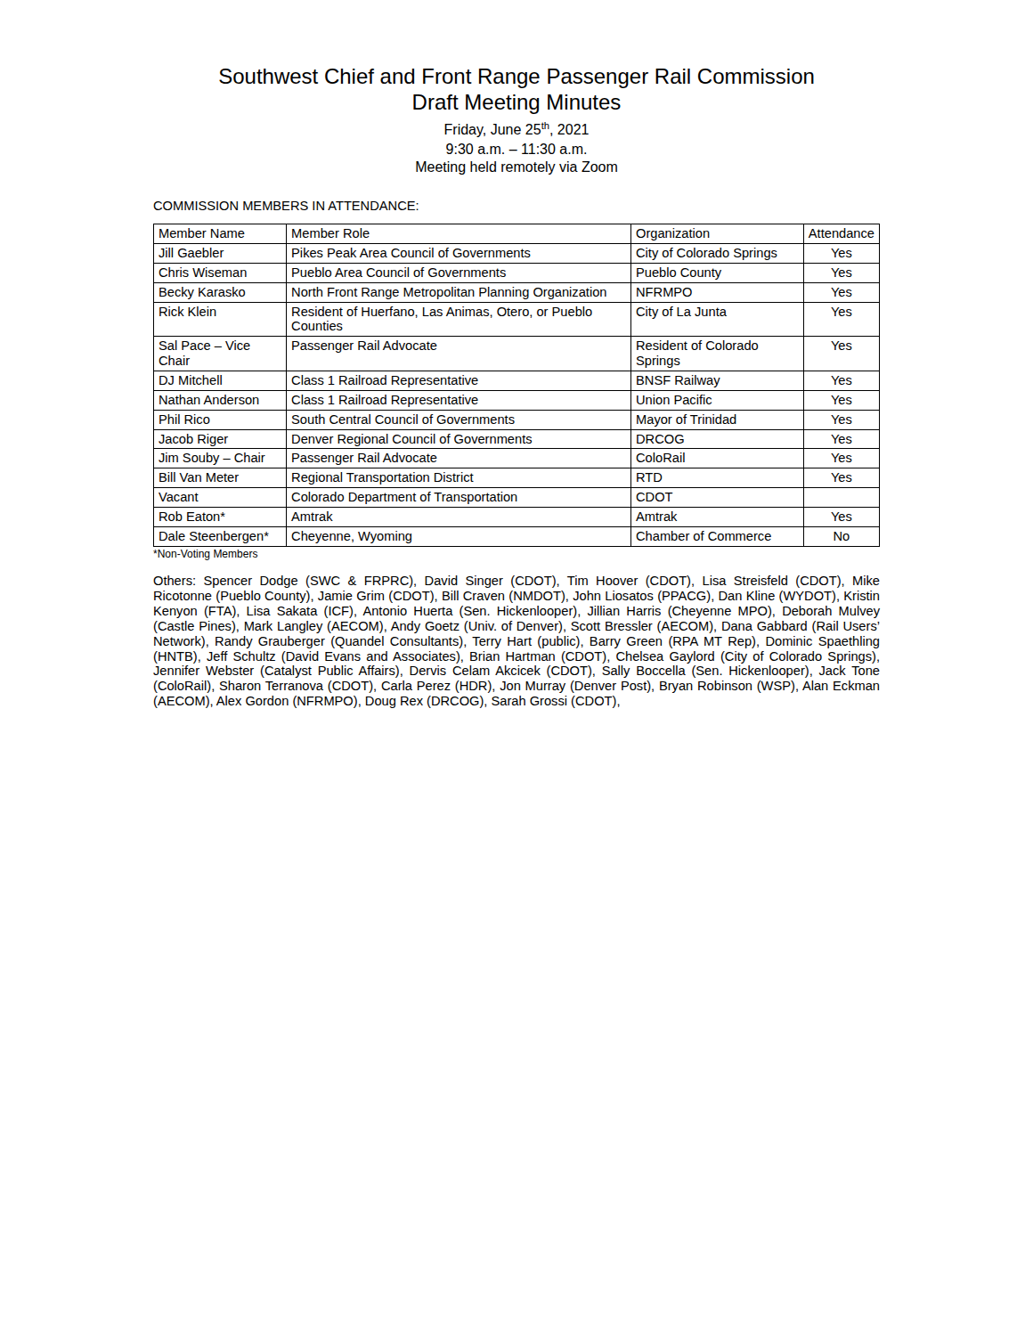Southwest Chief and Front Range Passenger Rail Commission
Draft Meeting Minutes
Friday, June 25th, 2021
9:30 a.m. – 11:30 a.m.
Meeting held remotely via Zoom
COMMISSION MEMBERS IN ATTENDANCE:
| Member Name | Member Role | Organization | Attendance |
| --- | --- | --- | --- |
| Jill Gaebler | Pikes Peak Area Council of Governments | City of Colorado Springs | Yes |
| Chris Wiseman | Pueblo Area Council of Governments | Pueblo County | Yes |
| Becky Karasko | North Front Range Metropolitan Planning Organization | NFRMPO | Yes |
| Rick Klein | Resident of Huerfano, Las Animas, Otero, or Pueblo Counties | City of La Junta | Yes |
| Sal Pace – Vice Chair | Passenger Rail Advocate | Resident of Colorado Springs | Yes |
| DJ Mitchell | Class 1 Railroad Representative | BNSF Railway | Yes |
| Nathan Anderson | Class 1 Railroad Representative | Union Pacific | Yes |
| Phil Rico | South Central Council of Governments | Mayor of Trinidad | Yes |
| Jacob Riger | Denver Regional Council of Governments | DRCOG | Yes |
| Jim Souby – Chair | Passenger Rail Advocate | ColoRail | Yes |
| Bill Van Meter | Regional Transportation District | RTD | Yes |
| Vacant | Colorado Department of Transportation | CDOT | |
| Rob Eaton* | Amtrak | Amtrak | Yes |
| Dale Steenbergen* | Cheyenne, Wyoming | Chamber of Commerce | No |
*Non-Voting Members
Others: Spencer Dodge (SWC & FRPRC), David Singer (CDOT), Tim Hoover (CDOT), Lisa Streisfeld (CDOT), Mike Ricotonne (Pueblo County), Jamie Grim (CDOT), Bill Craven (NMDOT), John Liosatos (PPACG), Dan Kline (WYDOT), Kristin Kenyon (FTA), Lisa Sakata (ICF), Antonio Huerta (Sen. Hickenlooper), Jillian Harris (Cheyenne MPO), Deborah Mulvey (Castle Pines), Mark Langley (AECOM), Andy Goetz (Univ. of Denver), Scott Bressler (AECOM), Dana Gabbard (Rail Users’ Network), Randy Grauberger (Quandel Consultants), Terry Hart (public), Barry Green (RPA MT Rep), Dominic Spaethling (HNTB), Jeff Schultz (David Evans and Associates), Brian Hartman (CDOT), Chelsea Gaylord (City of Colorado Springs), Jennifer Webster (Catalyst Public Affairs), Dervis Celam Akcicek (CDOT), Sally Boccella (Sen. Hickenlooper), Jack Tone (ColoRail), Sharon Terranova (CDOT), Carla Perez (HDR), Jon Murray (Denver Post), Bryan Robinson (WSP), Alan Eckman (AECOM), Alex Gordon (NFRMPO), Doug Rex (DRCOG), Sarah Grossi (CDOT),